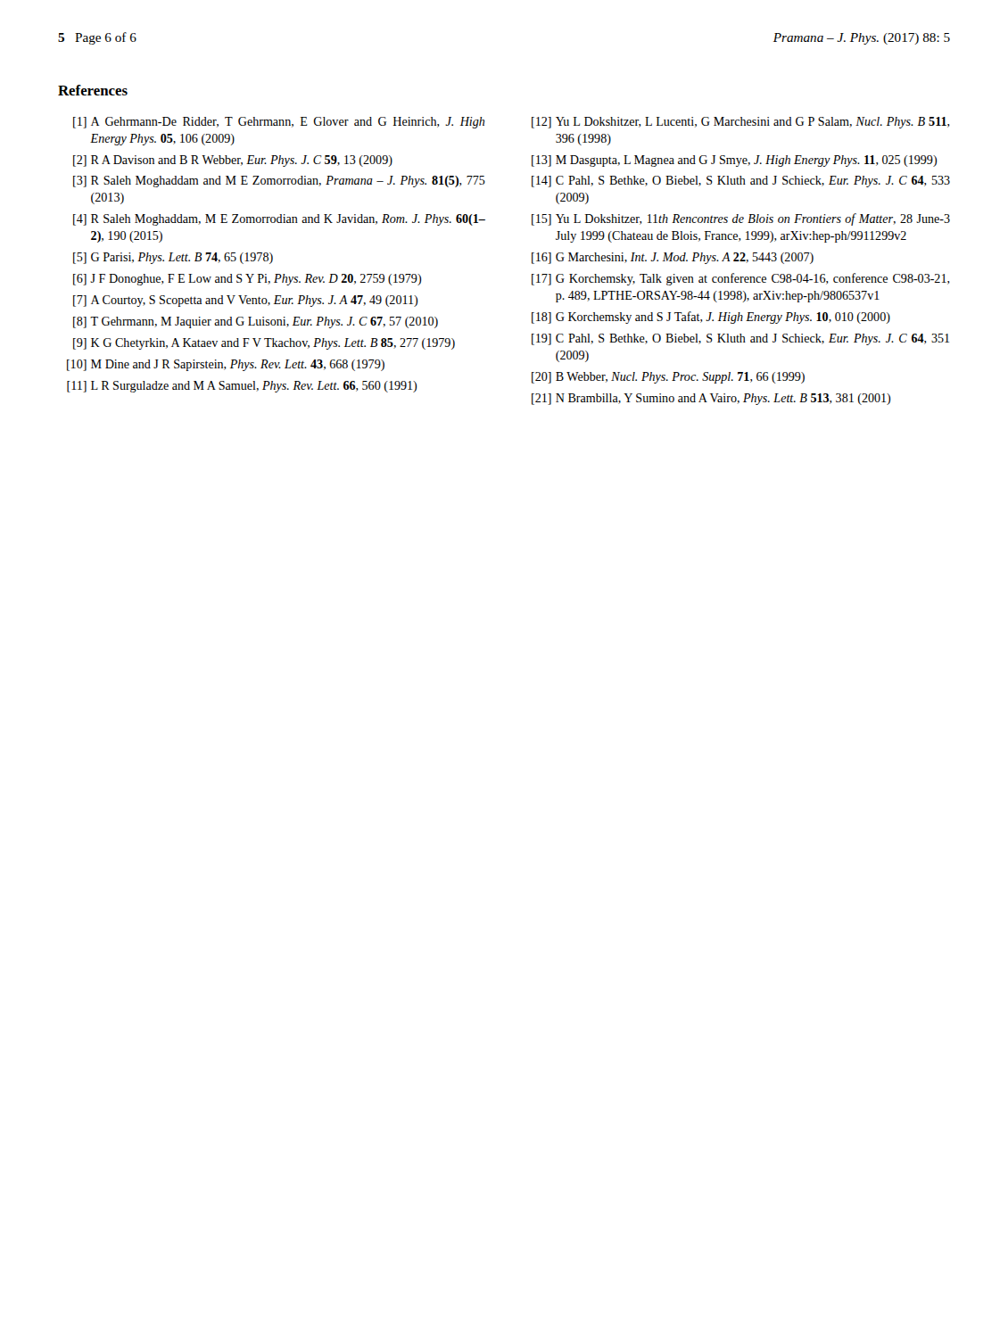5 Page 6 of 6
Pramana – J. Phys. (2017) 88: 5
References
[1] A Gehrmann-De Ridder, T Gehrmann, E Glover and G Heinrich, J. High Energy Phys. 05, 106 (2009)
[2] R A Davison and B R Webber, Eur. Phys. J. C 59, 13 (2009)
[3] R Saleh Moghaddam and M E Zomorrodian, Pramana – J. Phys. 81(5), 775 (2013)
[4] R Saleh Moghaddam, M E Zomorrodian and K Javidan, Rom. J. Phys. 60(1–2), 190 (2015)
[5] G Parisi, Phys. Lett. B 74, 65 (1978)
[6] J F Donoghue, F E Low and S Y Pi, Phys. Rev. D 20, 2759 (1979)
[7] A Courtoy, S Scopetta and V Vento, Eur. Phys. J. A 47, 49 (2011)
[8] T Gehrmann, M Jaquier and G Luisoni, Eur. Phys. J. C 67, 57 (2010)
[9] K G Chetyrkin, A Kataev and F V Tkachov, Phys. Lett. B 85, 277 (1979)
[10] M Dine and J R Sapirstein, Phys. Rev. Lett. 43, 668 (1979)
[11] L R Surguladze and M A Samuel, Phys. Rev. Lett. 66, 560 (1991)
[12] Yu L Dokshitzer, L Lucenti, G Marchesini and G P Salam, Nucl. Phys. B 511, 396 (1998)
[13] M Dasgupta, L Magnea and G J Smye, J. High Energy Phys. 11, 025 (1999)
[14] C Pahl, S Bethke, O Biebel, S Kluth and J Schieck, Eur. Phys. J. C 64, 533 (2009)
[15] Yu L Dokshitzer, 11th Rencontres de Blois on Frontiers of Matter, 28 June-3 July 1999 (Chateau de Blois, France, 1999), arXiv:hep-ph/9911299v2
[16] G Marchesini, Int. J. Mod. Phys. A 22, 5443 (2007)
[17] G Korchemsky, Talk given at conference C98-04-16, conference C98-03-21, p. 489, LPTHE-ORSAY-98-44 (1998), arXiv:hep-ph/9806537v1
[18] G Korchemsky and S J Tafat, J. High Energy Phys. 10, 010 (2000)
[19] C Pahl, S Bethke, O Biebel, S Kluth and J Schieck, Eur. Phys. J. C 64, 351 (2009)
[20] B Webber, Nucl. Phys. Proc. Suppl. 71, 66 (1999)
[21] N Brambilla, Y Sumino and A Vairo, Phys. Lett. B 513, 381 (2001)